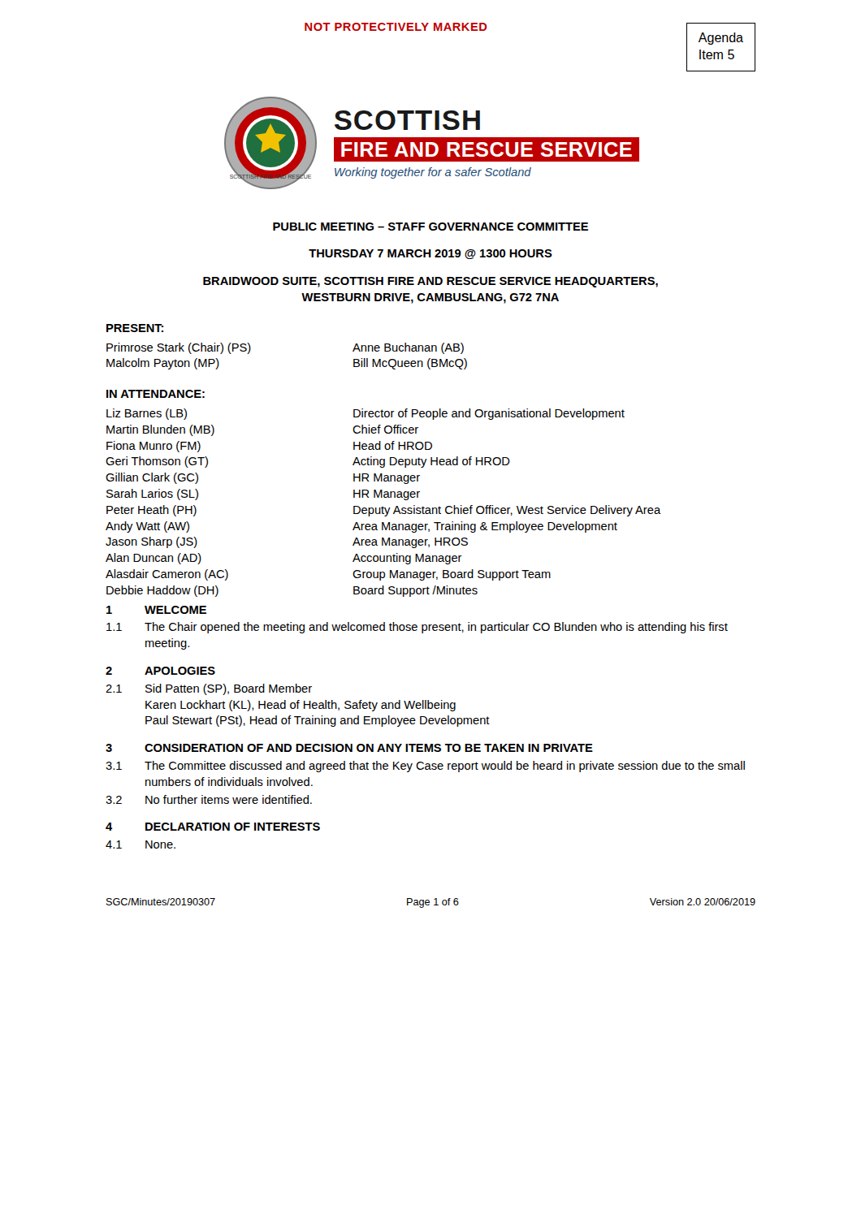Agenda
Item 5
NOT PROTECTIVELY MARKED
SCOTTISH FIRE AND RESCUE
SCOTTISH
FIRE AND RESCUE SERVICE
Working together for a safer Scotland
Public Meeting – Staff Governance Committee
Thursday 7 March 2019 @ 1300 Hours
Braidwood Suite, Scottish Fire and Rescue Service Headquarters,
Westburn Drive, Cambuslang, G72 7NA
Present:
| Primrose Stark (Chair) (PS) | Anne Buchanan (AB) |
| Malcolm Payton (MP) | Bill McQueen (BMcQ) |
In Attendance:
| Liz Barnes (LB) | Director of People and Organisational Development |
| Martin Blunden (MB) | Chief Officer |
| Fiona Munro (FM) | Head of HROD |
| Geri Thomson (GT) | Acting Deputy Head of HROD |
| Gillian Clark (GC) | HR Manager |
| Sarah Larios (SL) | HR Manager |
| Peter Heath (PH) | Deputy Assistant Chief Officer, West Service Delivery Area |
| Andy Watt (AW) | Area Manager, Training & Employee Development |
| Jason Sharp (JS) | Area Manager, HROS |
| Alan Duncan (AD) | Accounting Manager |
| Alasdair Cameron (AC) | Group Manager, Board Support Team |
| Debbie Haddow (DH) | Board Support /Minutes |
1 Welcome
1.1 The Chair opened the meeting and welcomed those present, in particular CO Blunden who is attending his first meeting.
2 Apologies
2.1 Sid Patten (SP), Board Member
Karen Lockhart (KL), Head of Health, Safety and Wellbeing
Paul Stewart (PSt), Head of Training and Employee Development
3 Consideration of and Decision on any Items to be Taken in Private
3.1 The Committee discussed and agreed that the Key Case report would be heard in private session due to the small numbers of individuals involved.
3.2 No further items were identified.
4 Declaration of Interests
4.1 None.
SGC/Minutes/20190307
Page 1 of 6
Version 2.0 20/06/2019